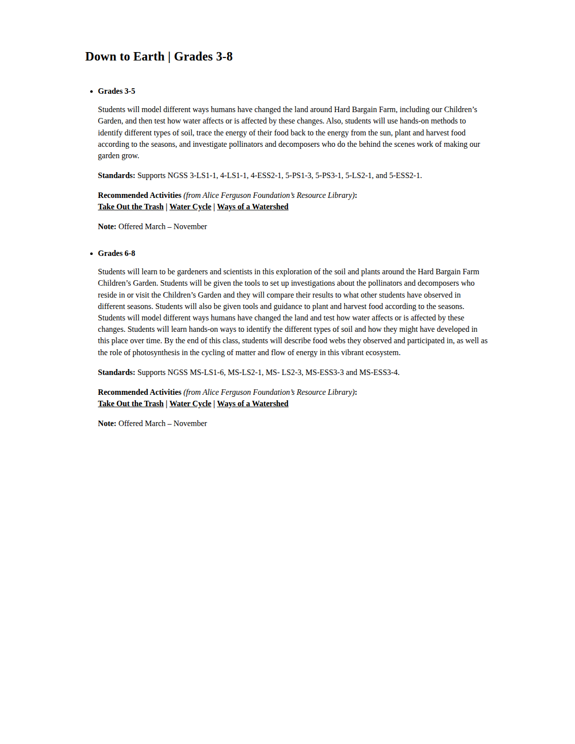Down to Earth | Grades 3-8
Grades 3-5
Students will model different ways humans have changed the land around Hard Bargain Farm, including our Children’s Garden, and then test how water affects or is affected by these changes. Also, students will use hands-on methods to identify different types of soil, trace the energy of their food back to the energy from the sun, plant and harvest food according to the seasons, and investigate pollinators and decomposers who do the behind the scenes work of making our garden grow.
Standards: Supports NGSS 3-LS1-1, 4-LS1-1, 4-ESS2-1, 5-PS1-3, 5-PS3-1, 5-LS2-1, and 5-ESS2-1.
Recommended Activities (from Alice Ferguson Foundation’s Resource Library):
Take Out the Trash | Water Cycle | Ways of a Watershed
Note: Offered March – November
Grades 6-8
Students will learn to be gardeners and scientists in this exploration of the soil and plants around the Hard Bargain Farm Children’s Garden. Students will be given the tools to set up investigations about the pollinators and decomposers who reside in or visit the Children’s Garden and they will compare their results to what other students have observed in different seasons. Students will also be given tools and guidance to plant and harvest food according to the seasons. Students will model different ways humans have changed the land and test how water affects or is affected by these changes. Students will learn hands-on ways to identify the different types of soil and how they might have developed in this place over time. By the end of this class, students will describe food webs they observed and participated in, as well as the role of photosynthesis in the cycling of matter and flow of energy in this vibrant ecosystem.
Standards: Supports NGSS MS-LS1-6, MS-LS2-1, MS- LS2-3, MS-ESS3-3 and MS-ESS3-4.
Recommended Activities (from Alice Ferguson Foundation’s Resource Library):
Take Out the Trash | Water Cycle | Ways of a Watershed
Note: Offered March – November